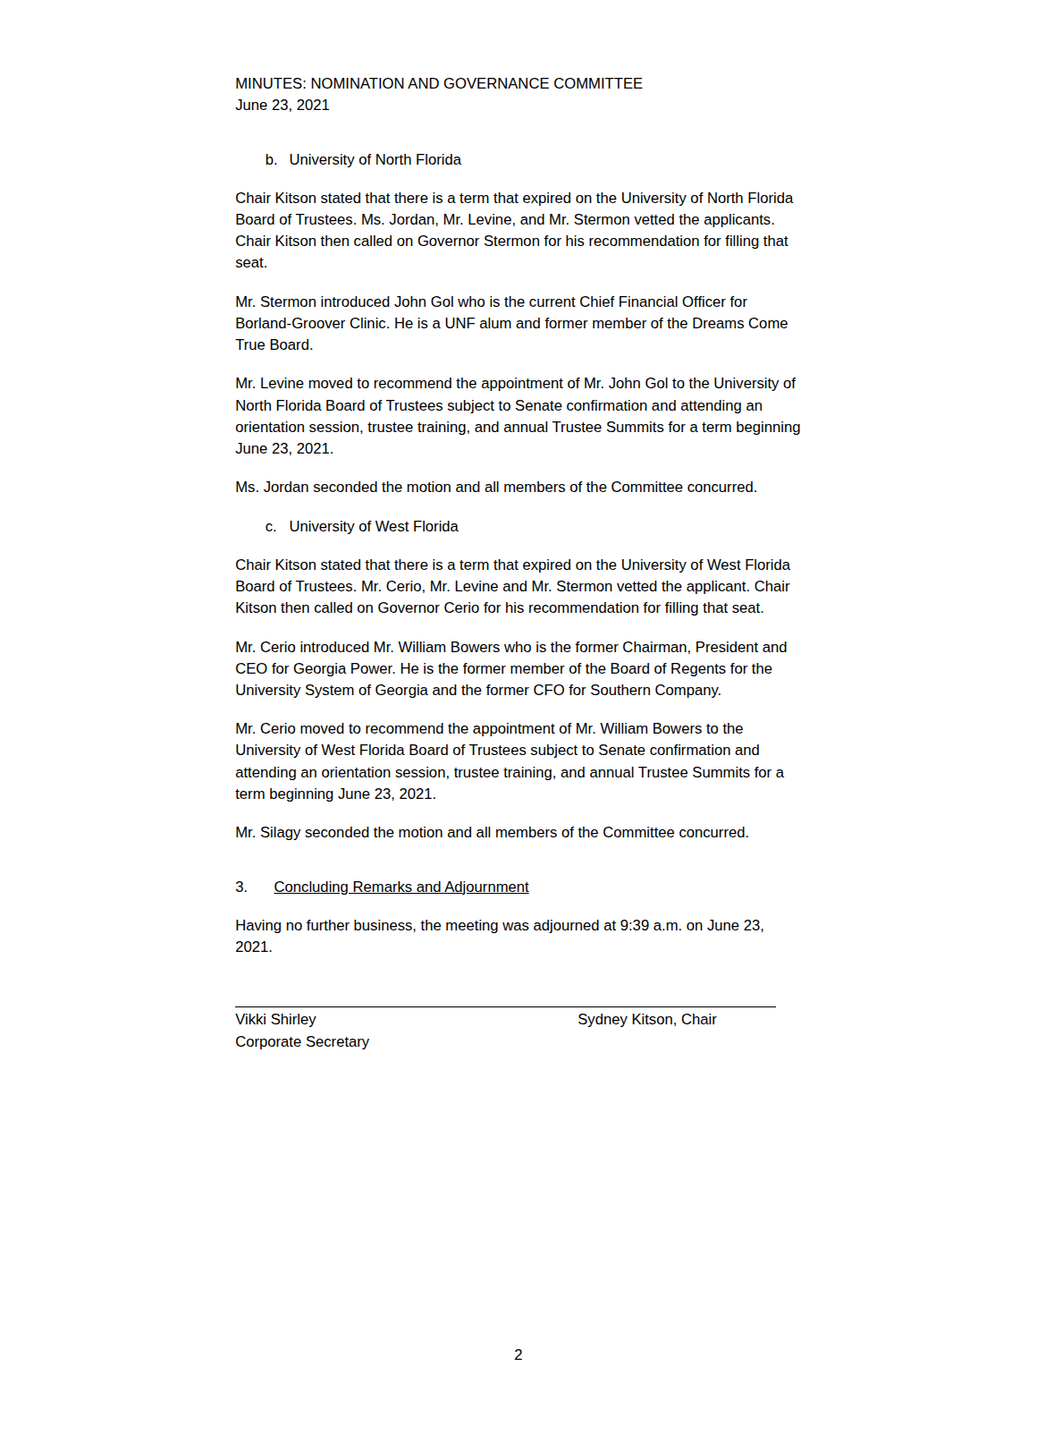Minutes: Nomination and Governance Committee
June 23, 2021
b. University of North Florida
Chair Kitson stated that there is a term that expired on the University of North Florida Board of Trustees. Ms. Jordan, Mr. Levine, and Mr. Stermon vetted the applicants. Chair Kitson then called on Governor Stermon for his recommendation for filling that seat.
Mr. Stermon introduced John Gol who is the current Chief Financial Officer for Borland-Groover Clinic. He is a UNF alum and former member of the Dreams Come True Board.
Mr. Levine moved to recommend the appointment of Mr. John Gol to the University of North Florida Board of Trustees subject to Senate confirmation and attending an orientation session, trustee training, and annual Trustee Summits for a term beginning June 23, 2021.
Ms. Jordan seconded the motion and all members of the Committee concurred.
c. University of West Florida
Chair Kitson stated that there is a term that expired on the University of West Florida Board of Trustees. Mr. Cerio, Mr. Levine and Mr. Stermon vetted the applicant. Chair Kitson then called on Governor Cerio for his recommendation for filling that seat.
Mr. Cerio introduced Mr. William Bowers who is the former Chairman, President and CEO for Georgia Power. He is the former member of the Board of Regents for the University System of Georgia and the former CFO for Southern Company.
Mr. Cerio moved to recommend the appointment of Mr. William Bowers to the University of West Florida Board of Trustees subject to Senate confirmation and attending an orientation session, trustee training, and annual Trustee Summits for a term beginning June 23, 2021.
Mr. Silagy seconded the motion and all members of the Committee concurred.
3. Concluding Remarks and Adjournment
Having no further business, the meeting was adjourned at 9:39 a.m. on June 23, 2021.
| Vikki Shirley Corporate Secretary | Sydney Kitson, Chair |
2